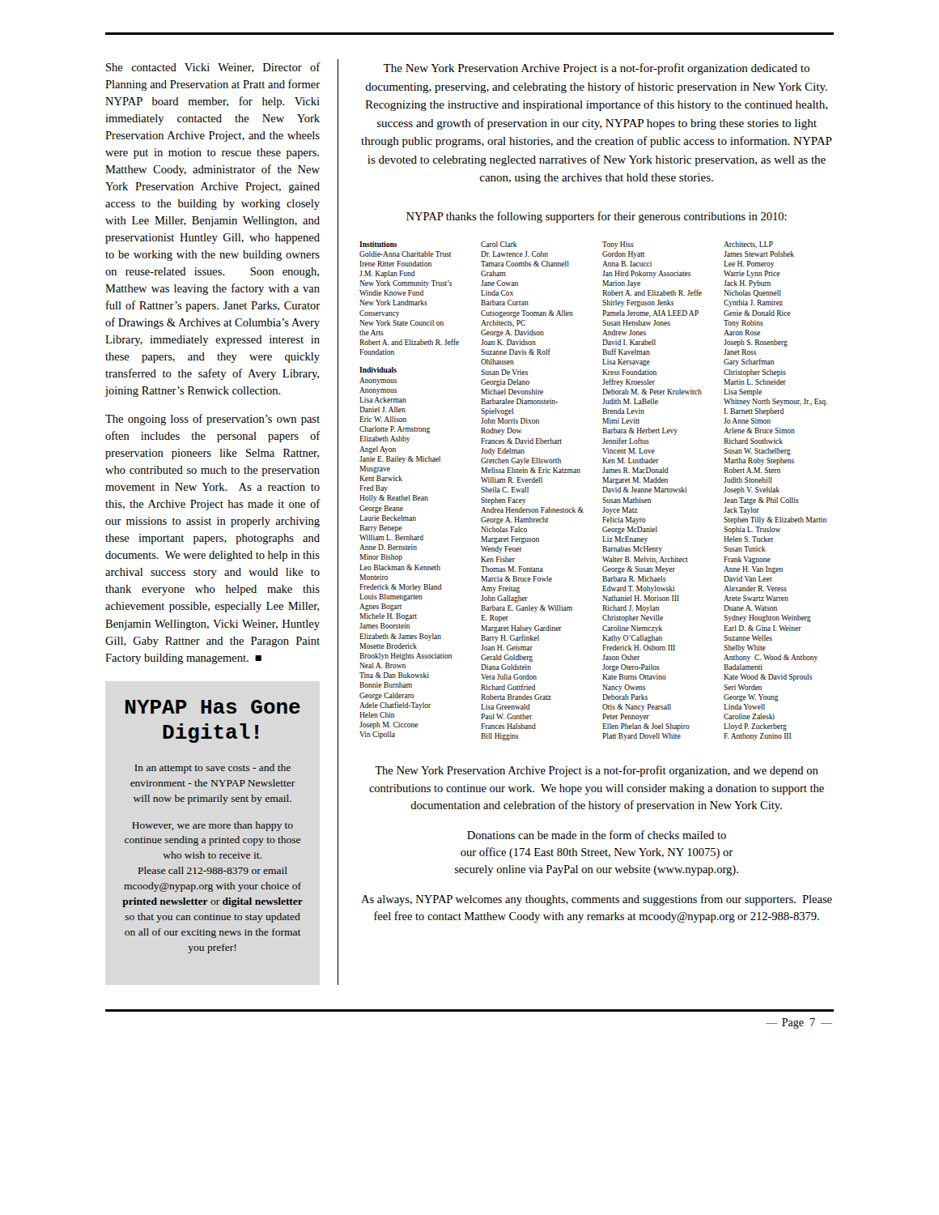She contacted Vicki Weiner, Director of Planning and Preservation at Pratt and former NYPAP board member, for help. Vicki immediately contacted the New York Preservation Archive Project, and the wheels were put in motion to rescue these papers. Matthew Coody, administrator of the New York Preservation Archive Project, gained access to the building by working closely with Lee Miller, Benjamin Wellington, and preservationist Huntley Gill, who happened to be working with the new building owners on reuse-related issues. Soon enough, Matthew was leaving the factory with a van full of Rattner’s papers. Janet Parks, Curator of Drawings & Archives at Columbia’s Avery Library, immediately expressed interest in these papers, and they were quickly transferred to the safety of Avery Library, joining Rattner’s Renwick collection.
The ongoing loss of preservation’s own past often includes the personal papers of preservation pioneers like Selma Rattner, who contributed so much to the preservation movement in New York. As a reaction to this, the Archive Project has made it one of our missions to assist in properly archiving these important papers, photographs and documents. We were delighted to help in this archival success story and would like to thank everyone who helped make this achievement possible, especially Lee Miller, Benjamin Wellington, Vicki Weiner, Huntley Gill, Gaby Rattner and the Paragon Paint Factory building management. ■
NYPAP Has Gone Digital!
In an attempt to save costs - and the environment - the NYPAP Newsletter will now be primarily sent by email.
However, we are more than happy to continue sending a printed copy to those who wish to receive it.
Please call 212-988-8379 or email mcoody@nypap.org with your choice of printed newsletter or digital newsletter so that you can continue to stay updated on all of our exciting news in the format you prefer!
The New York Preservation Archive Project is a not-for-profit organization dedicated to documenting, preserving, and celebrating the history of historic preservation in New York City. Recognizing the instructive and inspirational importance of this history to the continued health, success and growth of preservation in our city, NYPAP hopes to bring these stories to light through public programs, oral histories, and the creation of public access to information. NYPAP is devoted to celebrating neglected narratives of New York historic preservation, as well as the canon, using the archives that hold these stories.
NYPAP thanks the following supporters for their generous contributions in 2010:
Institutions
Goldie-Anna Charitable Trust
Irene Ritter Foundation
J.M. Kaplan Fund
New York Community Trust’s
Windie Knowe Fund
New York Landmarks
Conservancy
New York State Council on
the Arts
Robert A. and Elizabeth R. Jeffe
Foundation
Individuals
Anonymous
Anonymous
Lisa Ackerman
Daniel J. Allen
Eric W. Allison
Charlotte P. Armstrong
Elizabeth Ashby
Angel Ayon
Janie E. Bailey & Michael
Musgrave
Kent Barwick
Fred Bay
Holly & Reathel Bean
George Beane
Laurie Beckelman
Barry Benepe
William L. Bernhard
Anne D. Bernstein
Minor Bishop
Leo Blackman & Kenneth
Monteiro
Frederick & Morley Bland
Louis Blumengarten
Agnes Bogart
Michele H. Bogart
James Boorstein
Elizabeth & James Boylan
Mosette Broderick
Brooklyn Heights Association
Neal A. Brown
Tina & Dan Bukowski
Bonnie Burnham
George Calderaro
Adele Chatfield-Taylor
Helen Chin
Joseph M. Ciccone
Vin Cipolla
Carol Clark
Dr. Lawrence J. Cohn
Tamara Coombs & Channell
Graham
Jane Cowan
Linda Cox
Barbara Curran
Cutsogeorge Tooman & Allen
Architects, PC
George A. Davidson
Joan K. Davidson
Suzanne Davis & Rolf
Ohlhausen
Susan De Vries
Georgia Delano
Michael Devonshire
Barbaralee Diamonstein-
Spielvogel
John Morris Dixon
Rodney Dow
Frances & David Eberhart
Judy Edelman
Gretchen Gayle Ellsworth
Melissa Elstein & Eric Katzman
William R. Everdell
Sheila C. Ewall
Stephen Facey
Andrea Henderson Fahnestock &
George A. Hambrecht
Nicholas Falco
Margaret Ferguson
Wendy Feuer
Ken Fisher
Thomas M. Fontana
Marcia & Bruce Fowle
Amy Freitag
John Gallagher
Barbara E. Ganley & William
E. Roper
Margaret Halsey Gardiner
Barry H. Garfinkel
Joan H. Geismar
Gerald Goldberg
Diana Goldstein
Vera Julia Gordon
Richard Gottfried
Roberta Brandes Gratz
Lisa Greenwald
Paul W. Gunther
Frances Halsband
Bill Higgins
Tony Hiss
Gordon Hyatt
Anna B. Iacucci
Jan Hird Pokorny Associates
Marion Jaye
Robert A. and Elizabeth R. Jeffe
Shirley Ferguson Jenks
Pamela Jerome, AIA LEED AP
Susan Henshaw Jones
Andrew Jones
David I. Karabell
Buff Kavelman
Lisa Kersavage
Kress Foundation
Jeffrey Kroessler
Deborah M. & Peter Krulewitch
Judith M. LaBelle
Brenda Levin
Mimi Levitt
Barbara & Herbert Levy
Jennifer Loftus
Vincent M. Love
Ken M. Lustbader
James R. MacDonald
Margaret M. Madden
David & Jeanne Martowski
Susan Mathisen
Joyce Matz
Felicia Mayro
George McDaniel
Liz McEnaney
Barnabas McHenry
Walter B. Melvin, Architect
George & Susan Meyer
Barbara R. Michaels
Edward T. Mohylowski
Nathaniel H. Morison III
Richard J. Moylan
Christopher Neville
Caroline Niemczyk
Kathy O’Callaghan
Frederick H. Osborn III
Jason Osher
Jorge Otero-Pailos
Kate Burns Ottavino
Nancy Owens
Deborah Parks
Otis & Nancy Pearsall
Peter Pennoyer
Ellen Phelan & Joel Shapiro
Platt Byard Dovell White
Architects, LLP
James Stewart Polshek
Lee H. Pomeroy
Warrie Lynn Price
Jack H. Pyburn
Nicholas Quennell
Cynthia J. Ramirez
Genie & Donald Rice
Tony Robins
Aaron Rose
Joseph S. Rosenberg
Janet Ross
Gary Scharfman
Christopher Schepis
Martin L. Schneider
Lisa Semple
Whitney North Seymour, Jr., Esq.
I. Barnett Shepherd
Jo Anne Simon
Arlene & Bruce Simon
Richard Southwick
Susan W. Stachelberg
Martha Roby Stephens
Robert A.M. Stern
Judith Stonehill
Joseph V. Svehlak
Jean Tatge & Phil Collis
Jack Taylor
Stephen Tilly & Elizabeth Martin
Sophia L. Truslow
Helen S. Tucker
Susan Tunick
Frank Vagnone
Anne H. Van Ingen
David Van Leer
Alexander R. Veress
Arete Swartz Warren
Duane A. Watson
Sydney Houghton Weinberg
Earl D. & Gina I. Weiner
Suzanne Welles
Shelby White
Anthony C. Wood & Anthony
Badalamenti
Kate Wood & David Sprouls
Seri Worden
George W. Young
Linda Yowell
Caroline Zaleski
Lloyd P. Zuckerberg
F. Anthony Zunino III
The New York Preservation Archive Project is a not-for-profit organization, and we depend on contributions to continue our work. We hope you will consider making a donation to support the documentation and celebration of the history of preservation in New York City.
Donations can be made in the form of checks mailed to
our office (174 East 80th Street, New York, NY 10075) or
securely online via PayPal on our website (www.nypap.org).
As always, NYPAP welcomes any thoughts, comments and suggestions from our supporters. Please feel free to contact Matthew Coody with any remarks at mcoody@nypap.org or 212-988-8379.
— Page 7 —